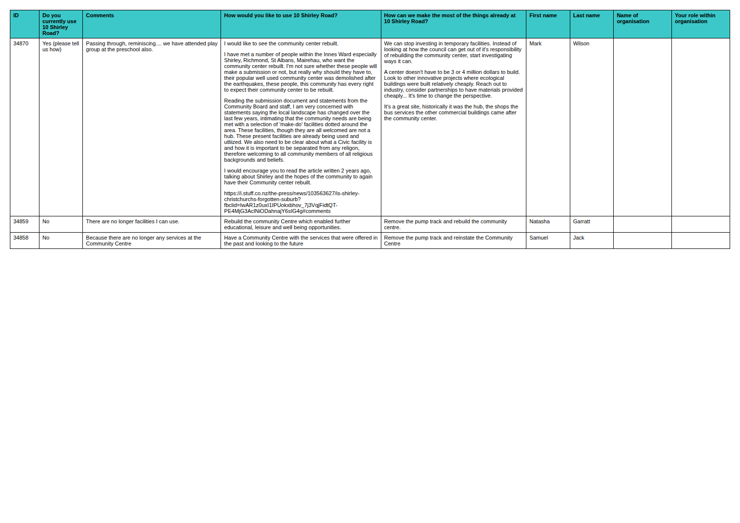| ID | Do you currently use 10 Shirley Road? | Comments | How would you like to use 10 Shirley Road? | How can we make the most of the things already at 10 Shirley Road? | First name | Last name | Name of organisation | Your role within organisation |
| --- | --- | --- | --- | --- | --- | --- | --- | --- |
| 34870 | Yes (please tell us how) | Passing through, reminiscing.... we have attended play group at the preschool also. | I would like to see the community center rebuilt. I have met a number of people within the Innes Ward especially Shirley, Richmond, St Albans, Mairehau, who want the community center rebuilt. I'm not sure whether these people will make a submission or not, but really why should they have to, their popular well used community center was demolished after the earthquakes, these people, this community has every right to expect their community center to be rebuilt. Reading the submission document and statements from the Community Board and staff, I am very concerned with statements saying the local landscape has changed over the last few years, intimating that the community needs are being met with a selection of 'make-do' facilities dotted around the area. These facilities, though they are all welcomed are not a hub. These present facilities are already being used and utliized. We also need to be clear about what a Civic facility is and how it is important to be separated from any religon, therefore welcoming to all community members of all religious backgrounds and beliefs. I would encourage you to read the article written 2 years ago, talking about Shirley and the hopes of the community to again have their Community center rebuilt. https://i.stuff.co.nz/the-press/news/103563627/is-shirley-christchurchs-forgotten-suburb?fbclid=IwAR1z0uxI1IPUokxbhov_7j3VqjFidtQT-PE4MjG3AclNiODahnajY6sIG4g#comments | We can stop investing in temporary facilities. Instead of looking at how the council can get out of it's responsibility of rebuilding the community center, start investigating ways it can. A center doesn't have to be 3 or 4 million dollars to build. Look to other innovative projects where ecological buildings were built relatively cheaply. Reach out to industry, consider partnerships to have materials provided cheaply... It's time to change the perspective. It's a great site, historically it was the hub, the shops the bus services the other commercial buildings came after the community center. | Mark | Wilson | | |
| 34859 | No | There are no longer facilities I can use. | Rebuild the community Centre which enabled further educational, leisure and well being opportunities. | Remove the pump track and rebuild the community centre. | Natasha | Garratt | | |
| 34858 | No | Because there are no longer any services at the Community Centre | Have a Community Centre with the services that were offered in the past and looking to the future | Remove the pump track and reinstate the Community Centre | Samuel | Jack | | |